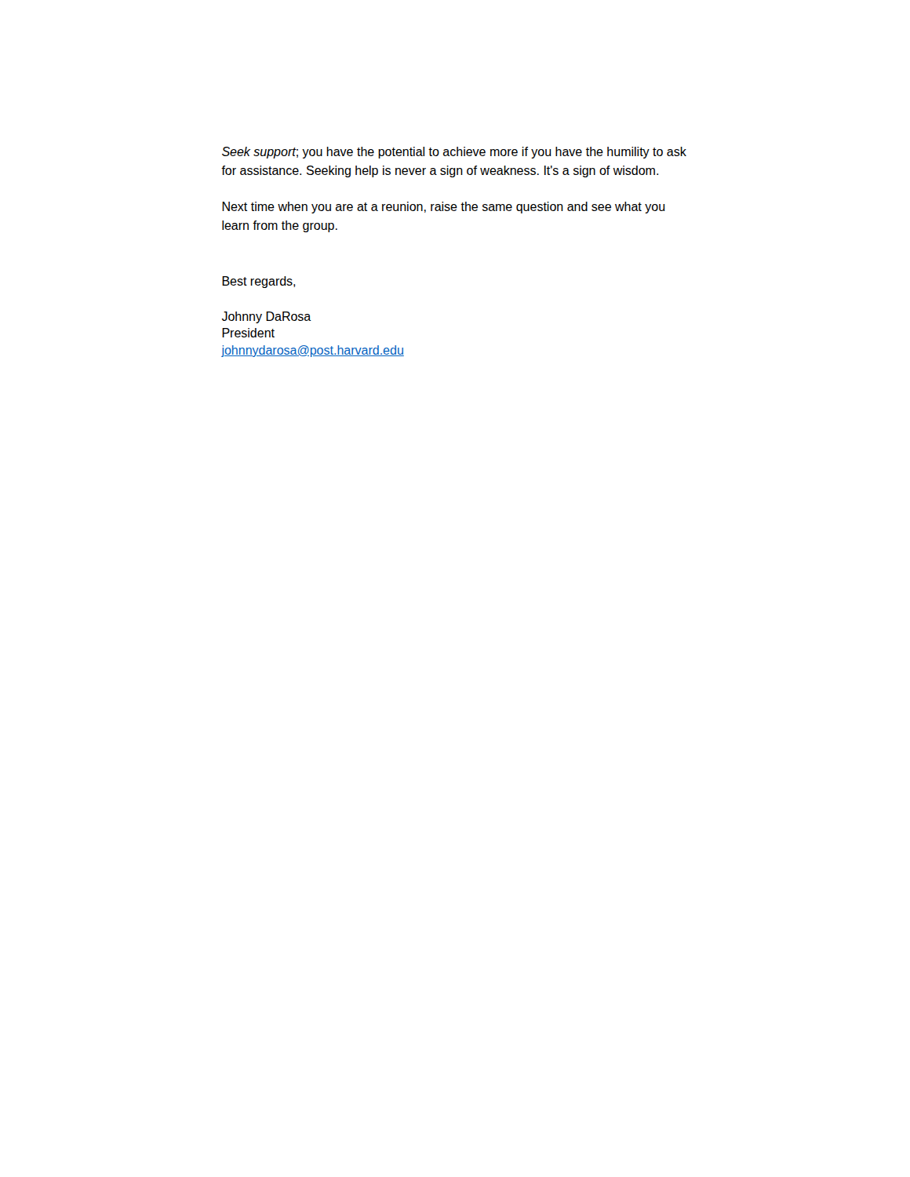Seek support; you have the potential to achieve more if you have the humility to ask for assistance. Seeking help is never a sign of weakness. It's a sign of wisdom.
Next time when you are at a reunion, raise the same question and see what you learn from the group.
Best regards,
Johnny DaRosa
President
johnnydarosa@post.harvard.edu